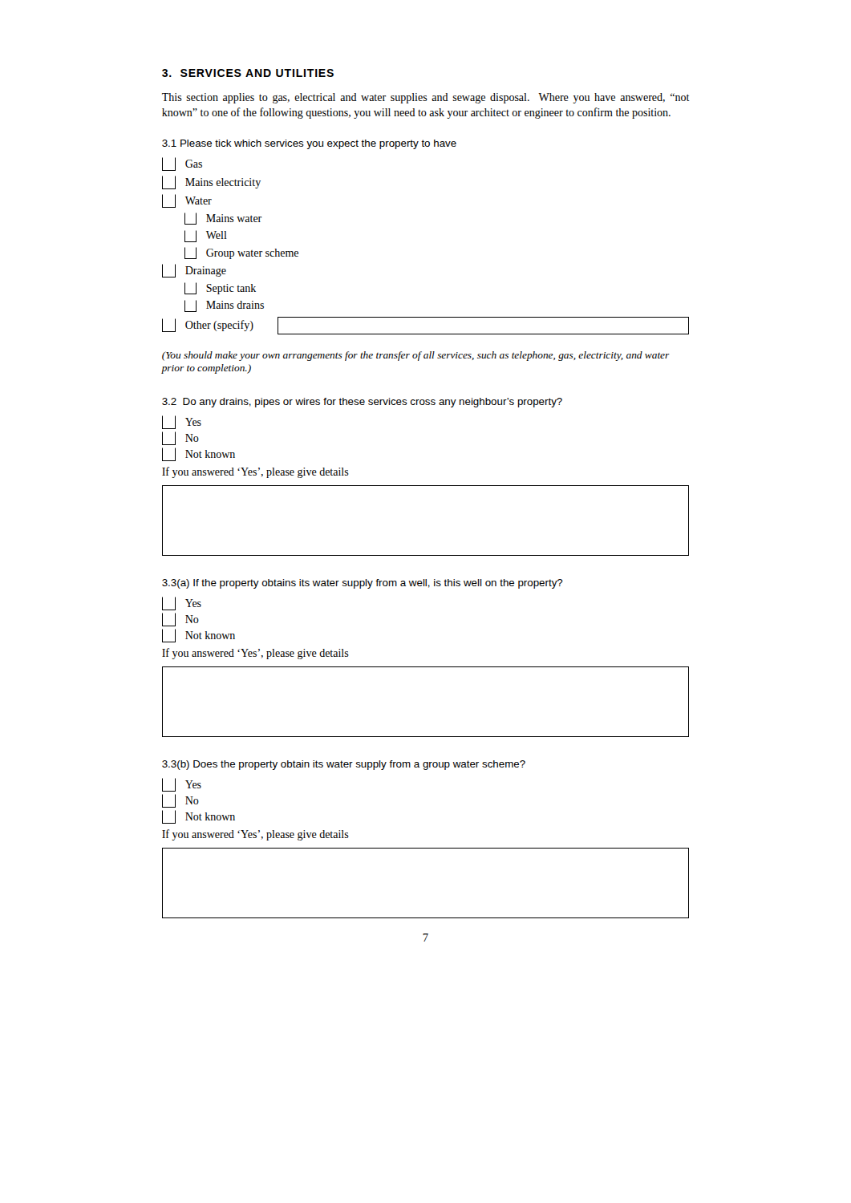3. SERVICES AND UTILITIES
This section applies to gas, electrical and water supplies and sewage disposal. Where you have answered, “not known” to one of the following questions, you will need to ask your architect or engineer to confirm the position.
3.1 Please tick which services you expect the property to have
Gas
Mains electricity
Water
Mains water
Well
Group water scheme
Drainage
Septic tank
Mains drains
Other (specify)
(You should make your own arrangements for the transfer of all services, such as telephone, gas, electricity, and water prior to completion.)
3.2 Do any drains, pipes or wires for these services cross any neighbour’s property?
Yes
No
Not known
If you answered ‘Yes’, please give details
3.3(a) If the property obtains its water supply from a well, is this well on the property?
Yes
No
Not known
If you answered ‘Yes’, please give details
3.3(b) Does the property obtain its water supply from a group water scheme?
Yes
No
Not known
If you answered ‘Yes’, please give details
7